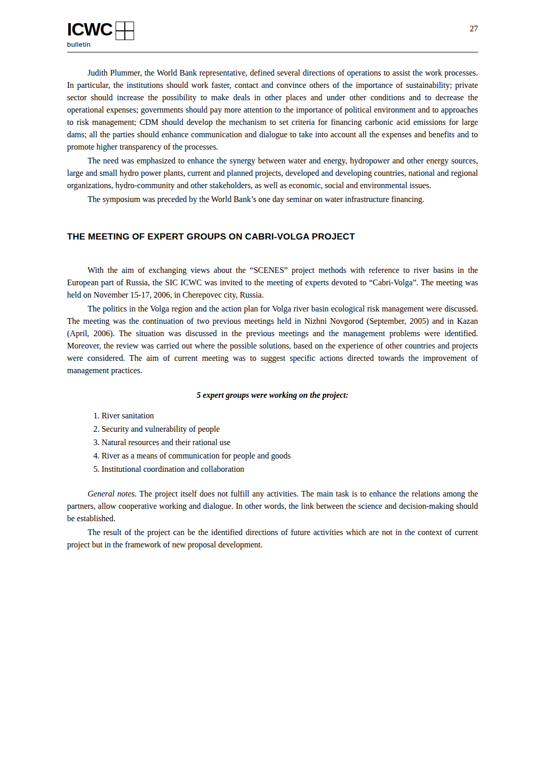ICWC
bulletin
27
Judith Plummer, the World Bank representative, defined several directions of operations to assist the work processes. In particular, the institutions should work faster, contact and convince others of the importance of sustainability; private sector should increase the possibility to make deals in other places and under other conditions and to decrease the operational expenses; governments should pay more attention to the importance of political environment and to approaches to risk management; CDM should develop the mechanism to set criteria for financing carbonic acid emissions for large dams; all the parties should enhance communication and dialogue to take into account all the expenses and benefits and to promote higher transparency of the processes.
The need was emphasized to enhance the synergy between water and energy, hydropower and other energy sources, large and small hydro power plants, current and planned projects, developed and developing countries, national and regional organizations, hydro-community and other stakeholders, as well as economic, social and environmental issues.
The symposium was preceded by the World Bank’s one day seminar on water infrastructure financing.
THE MEETING OF EXPERT GROUPS ON CABRI-VOLGA PROJECT
With the aim of exchanging views about the “SCENES” project methods with reference to river basins in the European part of Russia, the SIC ICWC was invited to the meeting of experts devoted to “Cabri-Volga”. The meeting was held on November 15-17, 2006, in Cherepovec city, Russia.
The politics in the Volga region and the action plan for Volga river basin ecological risk management were discussed. The meeting was the continuation of two previous meetings held in Nizhni Novgorod (September, 2005) and in Kazan (April, 2006). The situation was discussed in the previous meetings and the management problems were identified. Moreover, the review was carried out where the possible solutions, based on the experience of other countries and projects were considered. The aim of current meeting was to suggest specific actions directed towards the improvement of management practices.
5 expert groups were working on the project:
1. River sanitation
2. Security and vulnerability of people
3. Natural resources and their rational use
4. River as a means of communication for people and goods
5. Institutional coordination and collaboration
General notes. The project itself does not fulfill any activities. The main task is to enhance the relations among the partners, allow cooperative working and dialogue. In other words, the link between the science and decision-making should be established.
The result of the project can be the identified directions of future activities which are not in the context of current project but in the framework of new proposal development.